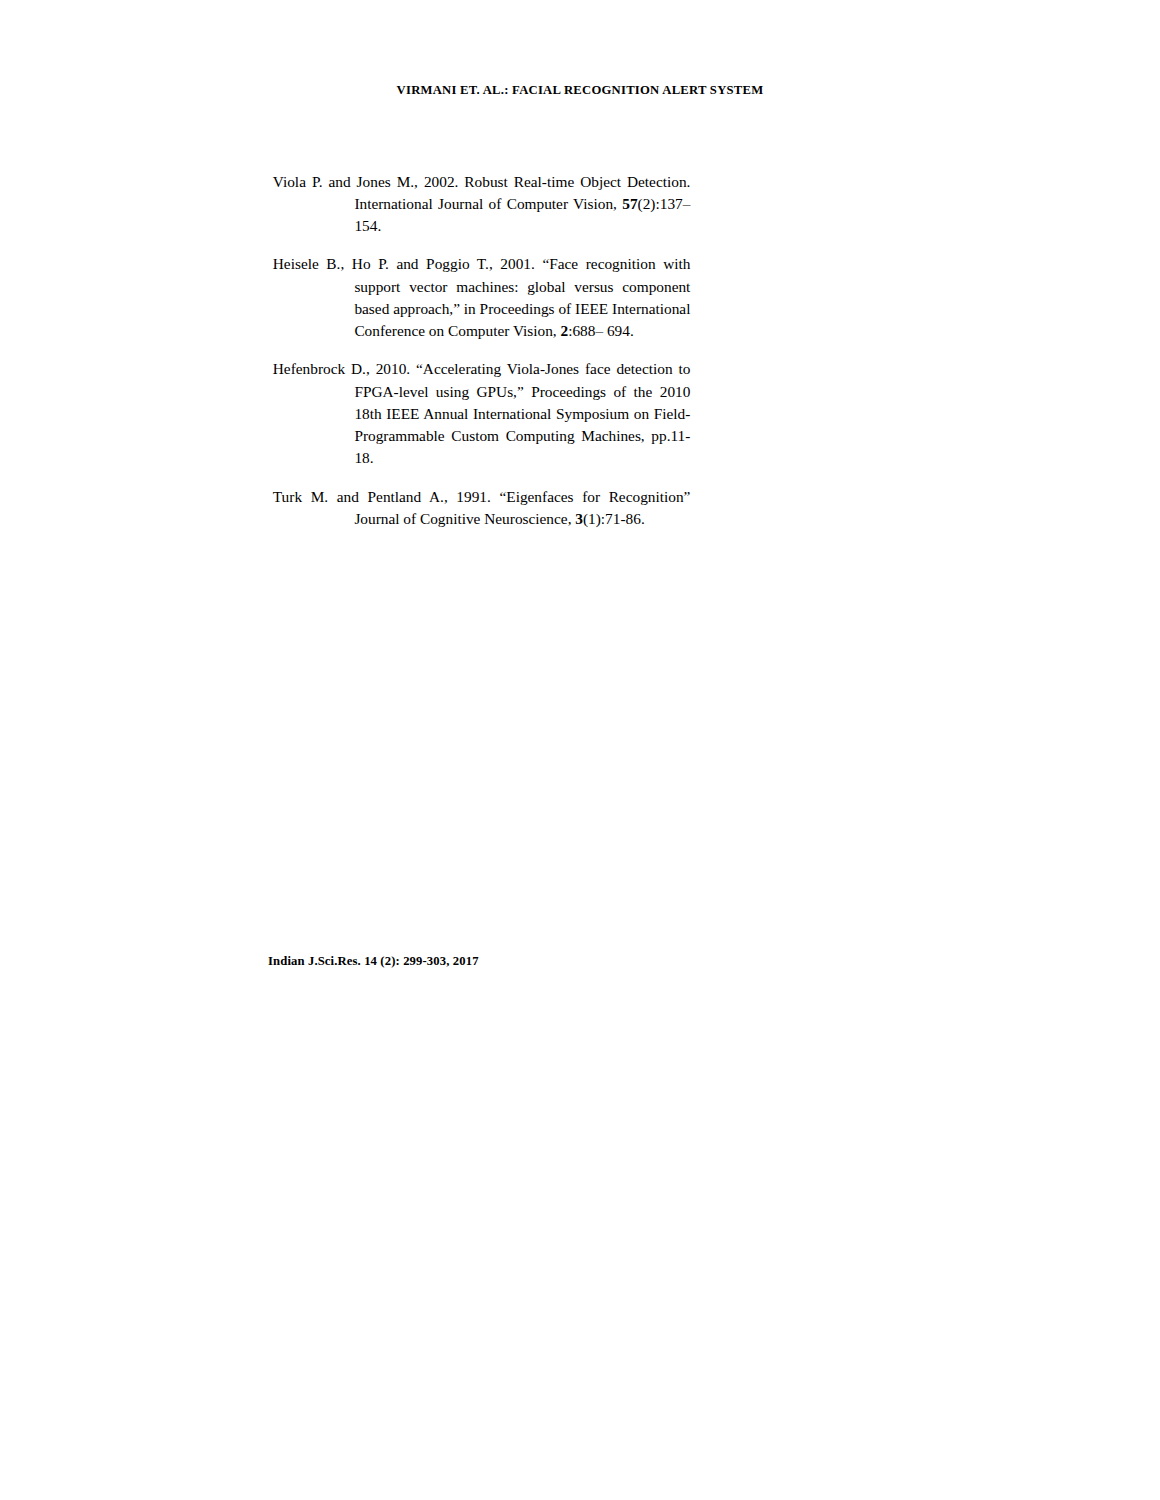VIRMANI ET. AL.: FACIAL RECOGNITION ALERT SYSTEM
Viola P. and Jones M., 2002. Robust Real-time Object Detection. International Journal of Computer Vision, 57(2):137–154.
Heisele B., Ho P. and Poggio T., 2001. “Face recognition with support vector machines: global versus component based approach,” in Proceedings of IEEE International Conference on Computer Vision, 2:688– 694.
Hefenbrock D., 2010. “Accelerating Viola-Jones face detection to FPGA-level using GPUs,” Proceedings of the 2010 18th IEEE Annual International Symposium on Field-Programmable Custom Computing Machines, pp.11-18.
Turk M. and Pentland A., 1991. “Eigenfaces for Recognition” Journal of Cognitive Neuroscience, 3(1):71-86.
Indian J.Sci.Res. 14 (2): 299-303, 2017